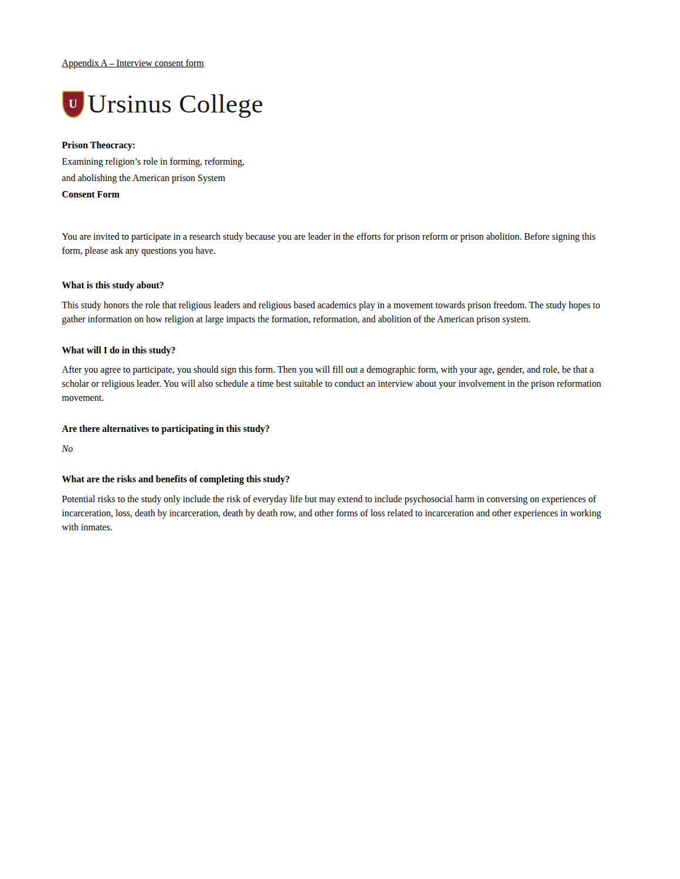Appendix A – Interview consent form
Ursinus College
Prison Theocracy:
Examining religion’s role in forming, reforming,
and abolishing the American prison System
Consent Form
You are invited to participate in a research study because you are leader in the efforts for prison reform or prison abolition. Before signing this form, please ask any questions you have.
What is this study about?
This study honors the role that religious leaders and religious based academics play in a movement towards prison freedom. The study hopes to gather information on how religion at large impacts the formation, reformation, and abolition of the American prison system.
What will I do in this study?
After you agree to participate, you should sign this form. Then you will fill out a demographic form, with your age, gender, and role, be that a scholar or religious leader. You will also schedule a time best suitable to conduct an interview about your involvement in the prison reformation movement.
Are there alternatives to participating in this study?
No
What are the risks and benefits of completing this study?
Potential risks to the study only include the risk of everyday life but may extend to include psychosocial harm in conversing on experiences of incarceration, loss, death by incarceration, death by death row, and other forms of loss related to incarceration and other experiences in working with inmates.